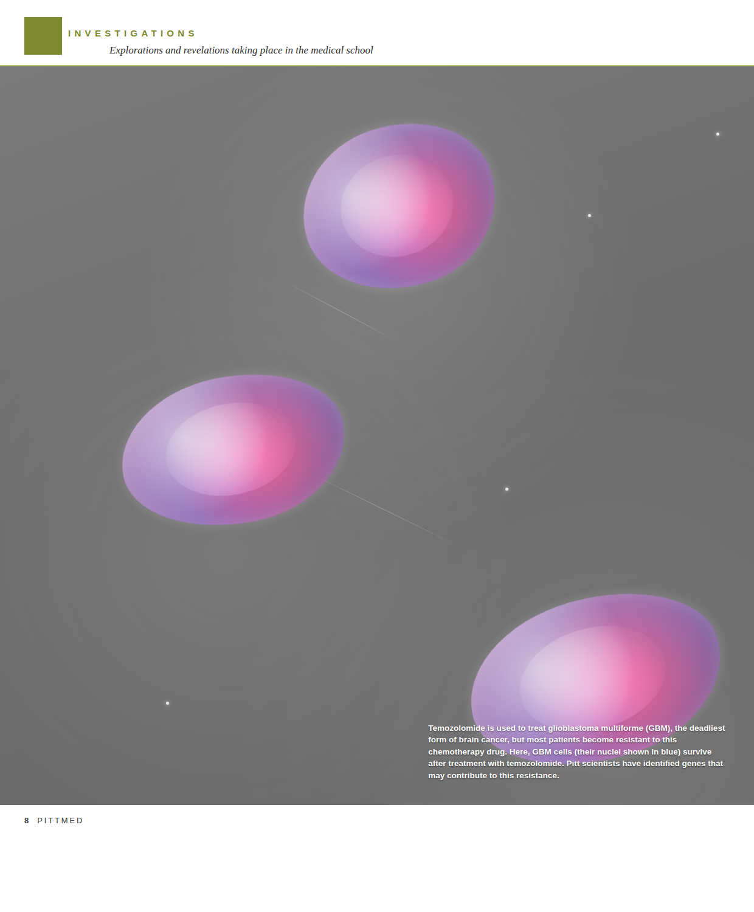Investigations
Explorations and revelations taking place in the medical school
Temozolomide is used to treat glioblastoma multiforme (GBM), the deadliest form of brain cancer, but most patients become resistant to this chemotherapy drug. Here, GBM cells (their nuclei shown in blue) survive after treatment with temozolomide. Pitt scientists have identified genes that may contribute to this resistance.
8 PITTMED